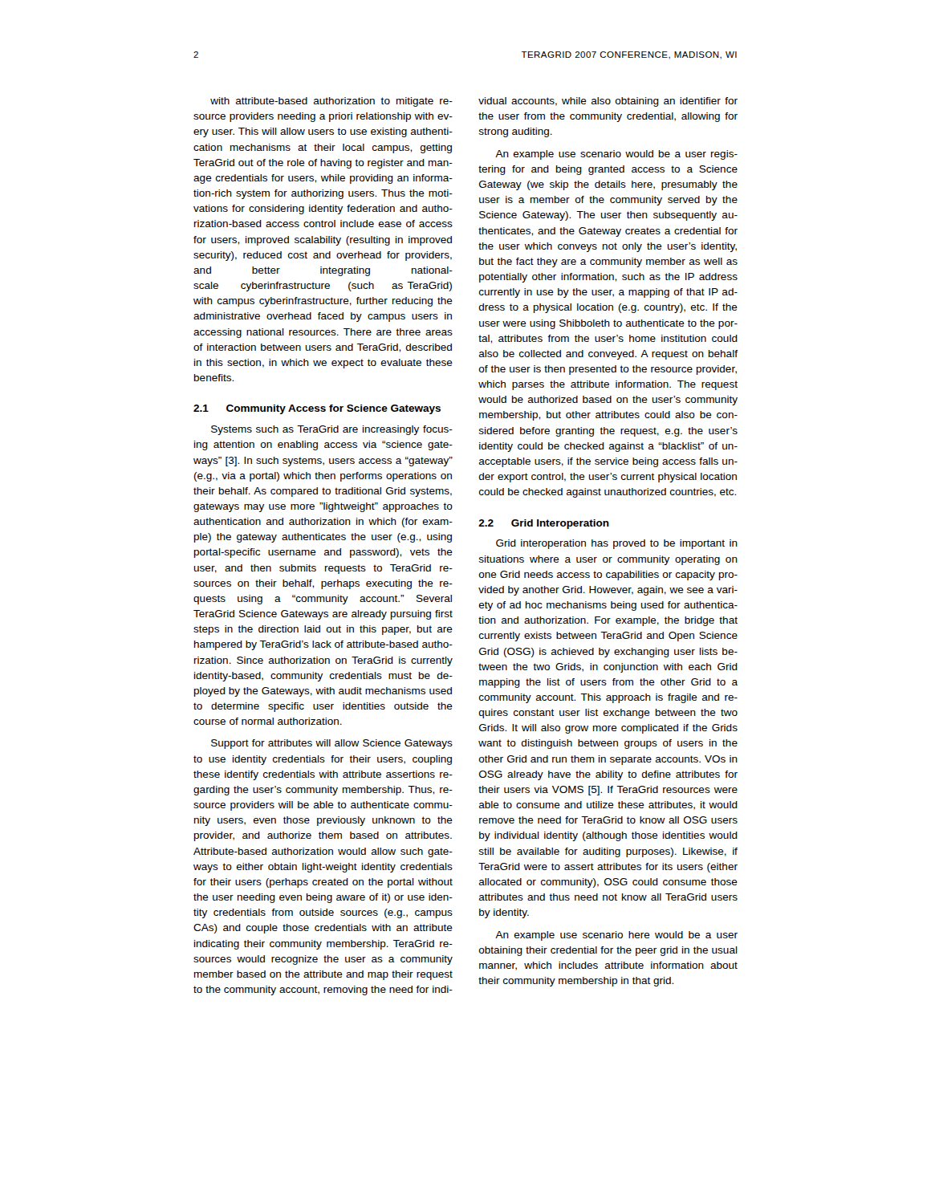2 TERAGRID 2007 CONFERENCE, MADISON, WI
with attribute-based authorization to mitigate resource providers needing a priori relationship with every user. This will allow users to use existing authentication mechanisms at their local campus, getting TeraGrid out of the role of having to register and manage credentials for users, while providing an information-rich system for authorizing users. Thus the motivations for considering identity federation and authorization-based access control include ease of access for users, improved scalability (resulting in improved security), reduced cost and overhead for providers, and better integrating national-scale cyberinfrastructure (such as TeraGrid) with campus cyberinfrastructure, further reducing the administrative overhead faced by campus users in accessing national resources. There are three areas of interaction between users and TeraGrid, described in this section, in which we expect to evaluate these benefits.
2.1 Community Access for Science Gateways
Systems such as TeraGrid are increasingly focusing attention on enabling access via “science gateways” [3]. In such systems, users access a “gateway” (e.g., via a portal) which then performs operations on their behalf. As compared to traditional Grid systems, gateways may use more ”lightweight” approaches to authentication and authorization in which (for example) the gateway authenticates the user (e.g., using portal-specific username and password), vets the user, and then submits requests to TeraGrid resources on their behalf, perhaps executing the requests using a “community account.” Several TeraGrid Science Gateways are already pursuing first steps in the direction laid out in this paper, but are hampered by TeraGrid’s lack of attribute-based authorization. Since authorization on TeraGrid is currently identity-based, community credentials must be deployed by the Gateways, with audit mechanisms used to determine specific user identities outside the course of normal authorization.
Support for attributes will allow Science Gateways to use identity credentials for their users, coupling these identify credentials with attribute assertions regarding the user’s community membership. Thus, resource providers will be able to authenticate community users, even those previously unknown to the provider, and authorize them based on attributes. Attribute-based authorization would allow such gateways to either obtain light-weight identity credentials for their users (perhaps created on the portal without the user needing even being aware of it) or use identity credentials from outside sources (e.g., campus CAs) and couple those credentials with an attribute indicating their community membership. TeraGrid resources would recognize the user as a community member based on the attribute and map their request to the community account, removing the need for individual accounts, while also obtaining an identifier for the user from the community credential, allowing for strong auditing.
An example use scenario would be a user registering for and being granted access to a Science Gateway (we skip the details here, presumably the user is a member of the community served by the Science Gateway). The user then subsequently authenticates, and the Gateway creates a credential for the user which conveys not only the user’s identity, but the fact they are a community member as well as potentially other information, such as the IP address currently in use by the user, a mapping of that IP address to a physical location (e.g. country), etc. If the user were using Shibboleth to authenticate to the portal, attributes from the user’s home institution could also be collected and conveyed. A request on behalf of the user is then presented to the resource provider, which parses the attribute information. The request would be authorized based on the user’s community membership, but other attributes could also be considered before granting the request, e.g. the user’s identity could be checked against a “blacklist” of unacceptable users, if the service being access falls under export control, the user’s current physical location could be checked against unauthorized countries, etc.
2.2 Grid Interoperation
Grid interoperation has proved to be important in situations where a user or community operating on one Grid needs access to capabilities or capacity provided by another Grid. However, again, we see a variety of ad hoc mechanisms being used for authentication and authorization. For example, the bridge that currently exists between TeraGrid and Open Science Grid (OSG) is achieved by exchanging user lists between the two Grids, in conjunction with each Grid mapping the list of users from the other Grid to a community account. This approach is fragile and requires constant user list exchange between the two Grids. It will also grow more complicated if the Grids want to distinguish between groups of users in the other Grid and run them in separate accounts. VOs in OSG already have the ability to define attributes for their users via VOMS [5]. If TeraGrid resources were able to consume and utilize these attributes, it would remove the need for TeraGrid to know all OSG users by individual identity (although those identities would still be available for auditing purposes). Likewise, if TeraGrid were to assert attributes for its users (either allocated or community), OSG could consume those attributes and thus need not know all TeraGrid users by identity.
An example use scenario here would be a user obtaining their credential for the peer grid in the usual manner, which includes attribute information about their community membership in that grid.